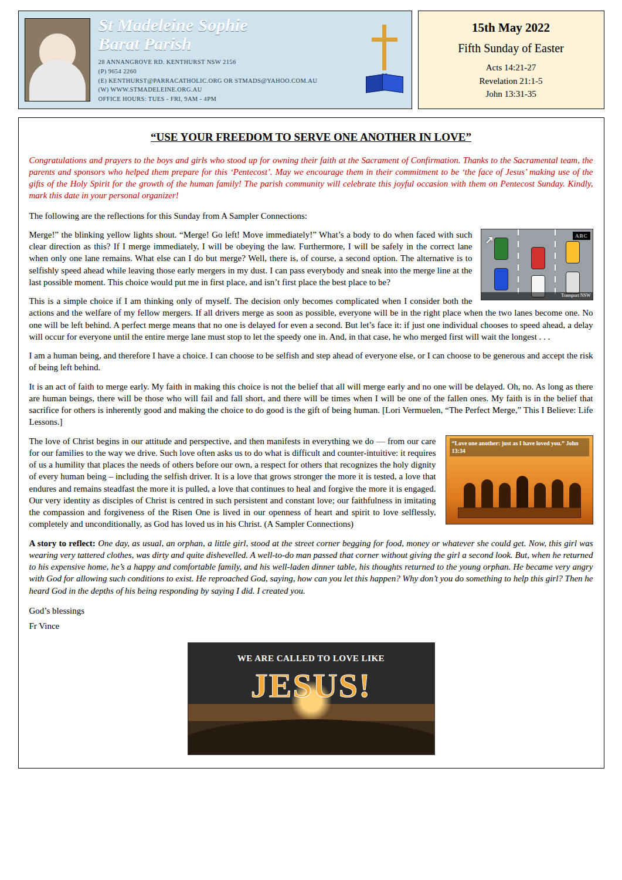St Madeleine Sophie
Barat Parish
28 Annangrove Rd. Kenthurst NSW 2156
(P) 9654 2260
(E) kenthurst@parracatholic.org or stmads@yahoo.com.au
(W) www.stmadeleine.org.au
Office Hours: Tues - Fri, 9am - 4pm
15th May 2022
Fifth Sunday of Easter
Acts 14:21-27
Revelation 21:1-5
John 13:31-35
“USE YOUR FREEDOM TO SERVE ONE ANOTHER IN LOVE”
Congratulations and prayers to the boys and girls who stood up for owning their faith at the Sacrament of Confirmation. Thanks to the Sacramental team, the parents and sponsors who helped them prepare for this ‘Pentecost’. May we encourage them in their commitment to be ‘the face of Jesus’ making use of the gifts of the Holy Spirit for the growth of the human family! The parish community will celebrate this joyful occasion with them on Pentecost Sunday. Kindly, mark this date in your personal organizer!
The following are the reflections for this Sunday from A Sampler Connections:
↗ ABC Transport NSW
Merge!” the blinking yellow lights shout. “Merge! Go left! Move immediately!” What’s a body to do when faced with such clear direction as this? If I merge immediately, I will be obeying the law. Furthermore, I will be safely in the correct lane when only one lane remains. What else can I do but merge? Well, there is, of course, a second option. The alternative is to selfishly speed ahead while leaving those early mergers in my dust. I can pass everybody and sneak into the merge line at the last possible moment. This choice would put me in first place, and isn’t first place the best place to be?
This is a simple choice if I am thinking only of myself. The decision only becomes complicated when I consider both the actions and the welfare of my fellow mergers. If all drivers merge as soon as possible, everyone will be in the right place when the two lanes become one. No one will be left behind. A perfect merge means that no one is delayed for even a second. But let’s face it: if just one individual chooses to speed ahead, a delay will occur for everyone until the entire merge lane must stop to let the speedy one in. And, in that case, he who merged first will wait the longest . . .
I am a human being, and therefore I have a choice. I can choose to be selfish and step ahead of everyone else, or I can choose to be generous and accept the risk of being left behind.
It is an act of faith to merge early. My faith in making this choice is not the belief that all will merge early and no one will be delayed. Oh, no. As long as there are human beings, there will be those who will fail and fall short, and there will be times when I will be one of the fallen ones. My faith is in the belief that sacrifice for others is inherently good and making the choice to do good is the gift of being human. [Lori Vermuelen, “The Perfect Merge,” This I Believe: Life Lessons.]
“Love one another: just as I have loved you.” John 13:34
The love of Christ begins in our attitude and perspective, and then manifests in everything we do — from our care for our families to the way we drive. Such love often asks us to do what is difficult and counter-intuitive: it requires of us a humility that places the needs of others before our own, a respect for others that recognizes the holy dignity of every human being – including the selfish driver. It is a love that grows stronger the more it is tested, a love that endures and remains steadfast the more it is pulled, a love that continues to heal and forgive the more it is engaged. Our very identity as disciples of Christ is centred in such persistent and constant love; our faithfulness in imitating the compassion and forgiveness of the Risen One is lived in our openness of heart and spirit to love selflessly, completely and unconditionally, as God has loved us in his Christ. (A Sampler Connections)
A story to reflect: One day, as usual, an orphan, a little girl, stood at the street corner begging for food, money or whatever she could get. Now, this girl was wearing very tattered clothes, was dirty and quite dishevelled. A well-to-do man passed that corner without giving the girl a second look. But, when he returned to his expensive home, he’s a happy and comfortable family, and his well-laden dinner table, his thoughts returned to the young orphan. He became very angry with God for allowing such conditions to exist. He reproached God, saying, how can you let this happen? Why don’t you do something to help this girl? Then he heard God in the depths of his being responding by saying I did. I created you.
God’s blessings
Fr Vince
WE ARE CALLED TO LOVE LIKE JESUS!